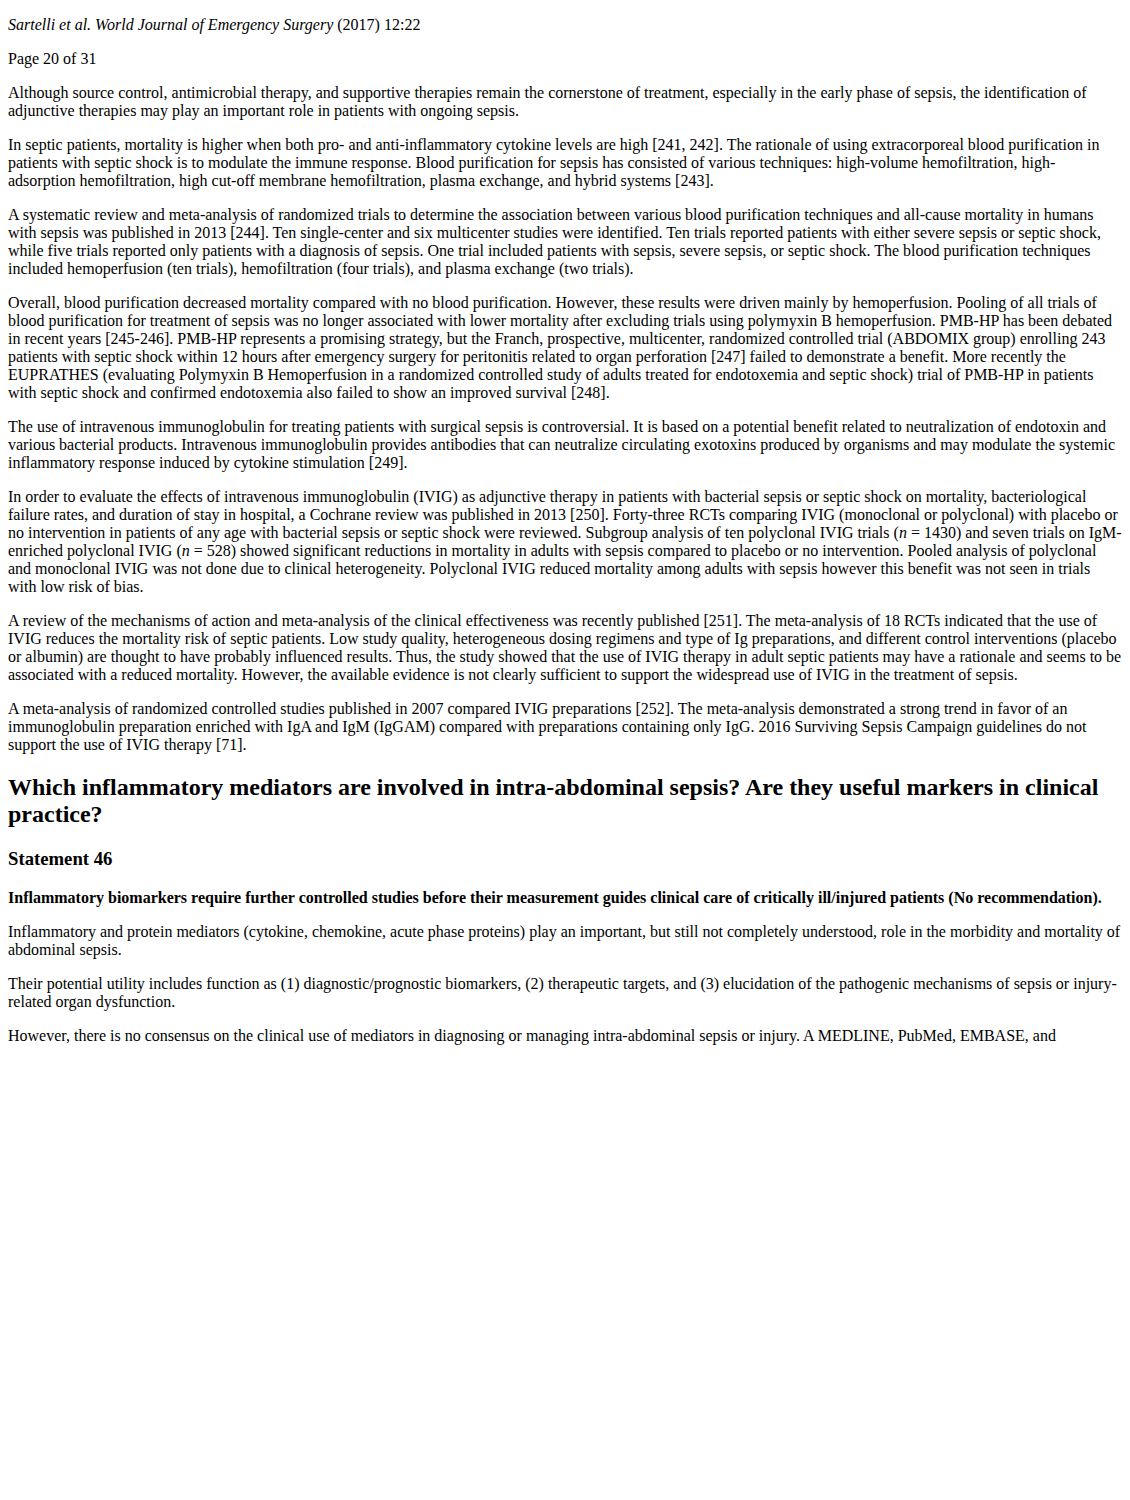Sartelli et al. World Journal of Emergency Surgery (2017) 12:22
Page 20 of 31
Although source control, antimicrobial therapy, and supportive therapies remain the cornerstone of treatment, especially in the early phase of sepsis, the identification of adjunctive therapies may play an important role in patients with ongoing sepsis.
In septic patients, mortality is higher when both pro- and anti-inflammatory cytokine levels are high [241, 242]. The rationale of using extracorporeal blood purification in patients with septic shock is to modulate the immune response. Blood purification for sepsis has consisted of various techniques: high-volume hemofiltration, high-adsorption hemofiltration, high cut-off membrane hemofiltration, plasma exchange, and hybrid systems [243].
A systematic review and meta-analysis of randomized trials to determine the association between various blood purification techniques and all-cause mortality in humans with sepsis was published in 2013 [244]. Ten single-center and six multicenter studies were identified. Ten trials reported patients with either severe sepsis or septic shock, while five trials reported only patients with a diagnosis of sepsis. One trial included patients with sepsis, severe sepsis, or septic shock. The blood purification techniques included hemoperfusion (ten trials), hemofiltration (four trials), and plasma exchange (two trials).
Overall, blood purification decreased mortality compared with no blood purification. However, these results were driven mainly by hemoperfusion. Pooling of all trials of blood purification for treatment of sepsis was no longer associated with lower mortality after excluding trials using polymyxin B hemoperfusion. PMB-HP has been debated in recent years [245-246]. PMB-HP represents a promising strategy, but the Franch, prospective, multicenter, randomized controlled trial (ABDOMIX group) enrolling 243 patients with septic shock within 12 hours after emergency surgery for peritonitis related to organ perforation [247] failed to demonstrate a benefit. More recently the EUPRATHES (evaluating Polymyxin B Hemoperfusion in a randomized controlled study of adults treated for endotoxemia and septic shock) trial of PMB-HP in patients with septic shock and confirmed endotoxemia also failed to show an improved survival [248].
The use of intravenous immunoglobulin for treating patients with surgical sepsis is controversial. It is based on a potential benefit related to neutralization of endotoxin and various bacterial products. Intravenous immunoglobulin provides antibodies that can neutralize circulating exotoxins produced by organisms and may modulate the systemic inflammatory response induced by cytokine stimulation [249].
In order to evaluate the effects of intravenous immunoglobulin (IVIG) as adjunctive therapy in patients with bacterial sepsis or septic shock on mortality, bacteriological failure rates, and duration of stay in hospital, a Cochrane review was published in 2013 [250]. Forty-three RCTs comparing IVIG (monoclonal or polyclonal) with placebo or no intervention in patients of any age with bacterial sepsis or septic shock were reviewed. Subgroup analysis of ten polyclonal IVIG trials (n = 1430) and seven trials on IgM-enriched polyclonal IVIG (n = 528) showed significant reductions in mortality in adults with sepsis compared to placebo or no intervention. Pooled analysis of polyclonal and monoclonal IVIG was not done due to clinical heterogeneity. Polyclonal IVIG reduced mortality among adults with sepsis however this benefit was not seen in trials with low risk of bias.
A review of the mechanisms of action and meta-analysis of the clinical effectiveness was recently published [251]. The meta-analysis of 18 RCTs indicated that the use of IVIG reduces the mortality risk of septic patients. Low study quality, heterogeneous dosing regimens and type of Ig preparations, and different control interventions (placebo or albumin) are thought to have probably influenced results. Thus, the study showed that the use of IVIG therapy in adult septic patients may have a rationale and seems to be associated with a reduced mortality. However, the available evidence is not clearly sufficient to support the widespread use of IVIG in the treatment of sepsis.
A meta-analysis of randomized controlled studies published in 2007 compared IVIG preparations [252]. The meta-analysis demonstrated a strong trend in favor of an immunoglobulin preparation enriched with IgA and IgM (IgGAM) compared with preparations containing only IgG. 2016 Surviving Sepsis Campaign guidelines do not support the use of IVIG therapy [71].
Which inflammatory mediators are involved in intra-abdominal sepsis? Are they useful markers in clinical practice?
Statement 46
Inflammatory biomarkers require further controlled studies before their measurement guides clinical care of critically ill/injured patients (No recommendation).
Inflammatory and protein mediators (cytokine, chemokine, acute phase proteins) play an important, but still not completely understood, role in the morbidity and mortality of abdominal sepsis.
Their potential utility includes function as (1) diagnostic/prognostic biomarkers, (2) therapeutic targets, and (3) elucidation of the pathogenic mechanisms of sepsis or injury-related organ dysfunction.
However, there is no consensus on the clinical use of mediators in diagnosing or managing intra-abdominal sepsis or injury. A MEDLINE, PubMed, EMBASE, and